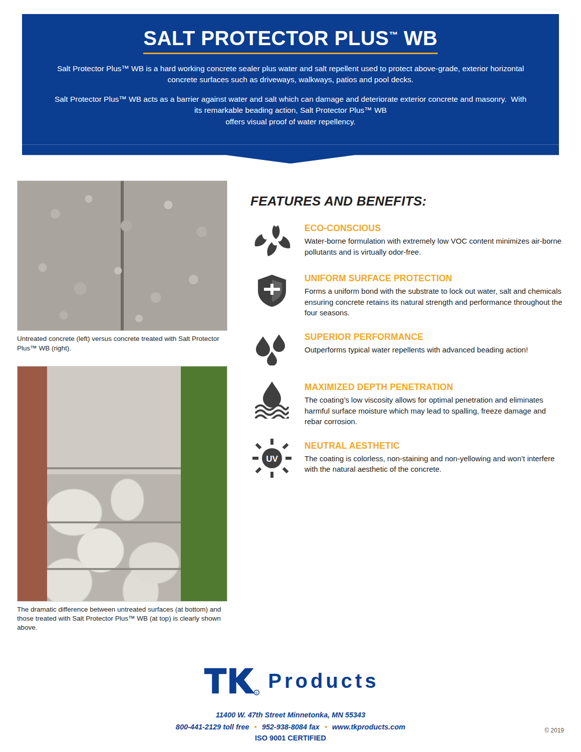Salt Protector Plus™ WB
Salt Protector Plus™ WB is a hard working concrete sealer plus water and salt repellent used to protect above-grade, exterior horizontal concrete surfaces such as driveways, walkways, patios and pool decks.
Salt Protector Plus™ WB acts as a barrier against water and salt which can damage and deteriorate exterior concrete and masonry. With its remarkable beading action, Salt Protector Plus™ WB
offers visual proof of water repellency.
Untreated concrete (left) versus concrete treated with Salt Protector Plus™ WB (right).
The dramatic difference between untreated surfaces (at bottom) and those treated with Salt Protector Plus™ WB (at top) is clearly shown above.
Features and Benefits:
Eco-Conscious
Water-borne formulation with extremely low VOC content minimizes air-borne pollutants and is virtually odor-free.
Uniform Surface Protection
Forms a uniform bond with the substrate to lock out water, salt and chemicals ensuring concrete retains its natural strength and performance throughout the four seasons.
Superior Performance
Outperforms typical water repellents with advanced beading action!
Maximized Depth Penetration
The coating’s low viscosity allows for optimal penetration and eliminates harmful surface moisture which may lead to spalling, freeze damage and rebar corrosion.
UV
Neutral Aesthetic
The coating is colorless, non-staining and non-yellowing and won’t interfere with the natural aesthetic of the concrete.
R Products
11400 W. 47th Street Minnetonka, MN 55343
800-441-2129 toll free • 952-938-8084 fax • www.tkproducts.com
ISO 9001 CERTIFIED
© 2019